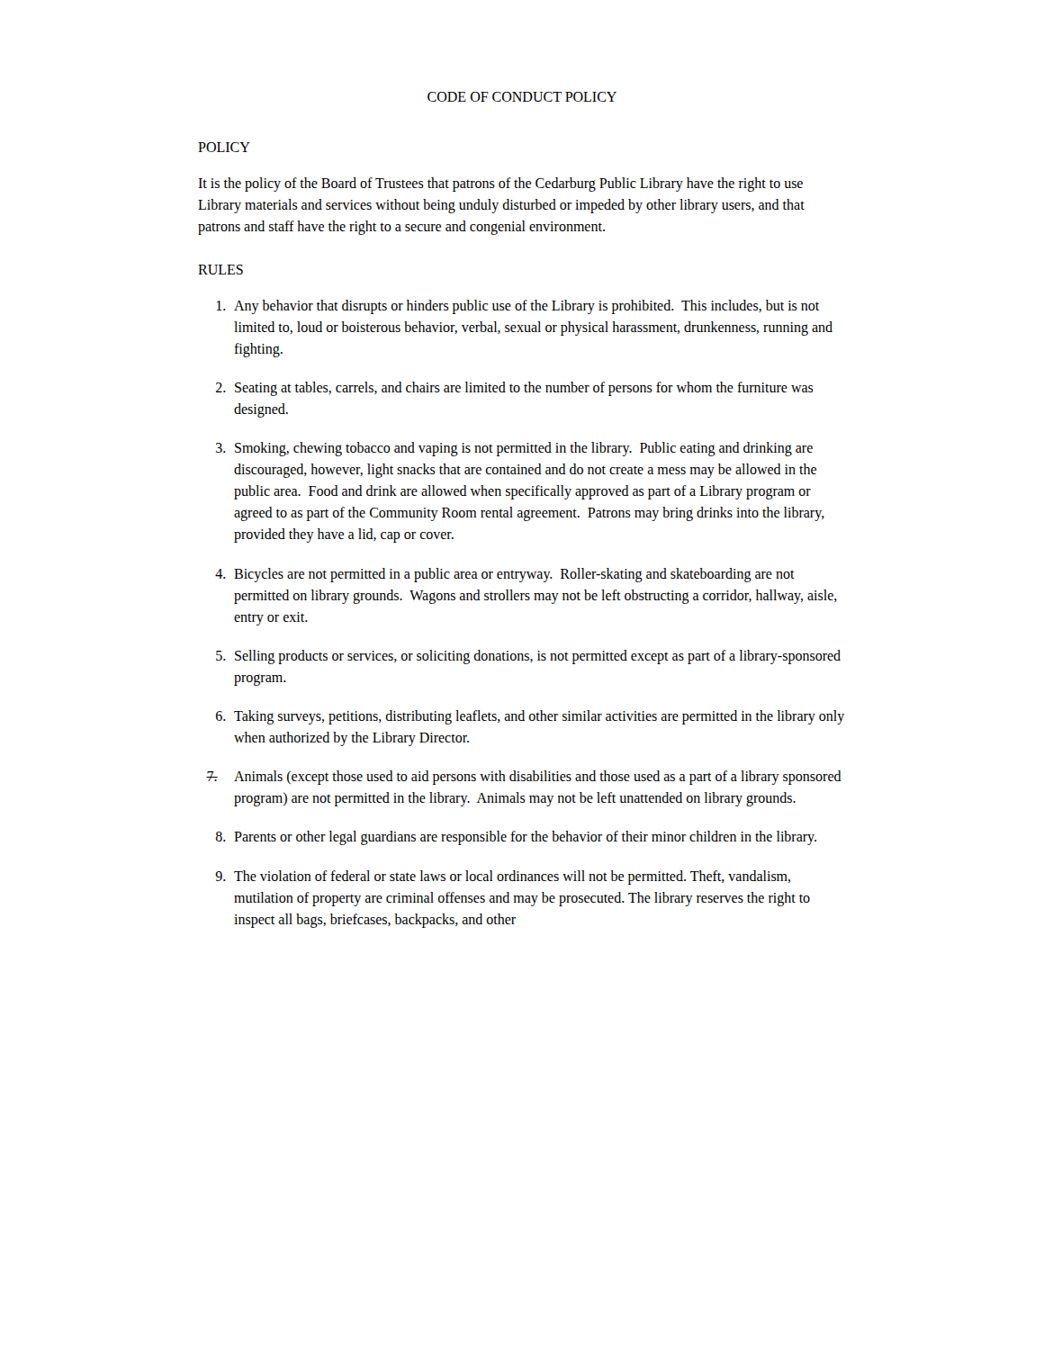CODE OF CONDUCT POLICY
POLICY
It is the policy of the Board of Trustees that patrons of the Cedarburg Public Library have the right to use Library materials and services without being unduly disturbed or impeded by other library users, and that patrons and staff have the right to a secure and congenial environment.
RULES
Any behavior that disrupts or hinders public use of the Library is prohibited. This includes, but is not limited to, loud or boisterous behavior, verbal, sexual or physical harassment, drunkenness, running and fighting.
Seating at tables, carrels, and chairs are limited to the number of persons for whom the furniture was designed.
Smoking, chewing tobacco and vaping is not permitted in the library. Public eating and drinking are discouraged, however, light snacks that are contained and do not create a mess may be allowed in the public area. Food and drink are allowed when specifically approved as part of a Library program or agreed to as part of the Community Room rental agreement. Patrons may bring drinks into the library, provided they have a lid, cap or cover.
Bicycles are not permitted in a public area or entryway. Roller-skating and skateboarding are not permitted on library grounds. Wagons and strollers may not be left obstructing a corridor, hallway, aisle, entry or exit.
Selling products or services, or soliciting donations, is not permitted except as part of a library-sponsored program.
Taking surveys, petitions, distributing leaflets, and other similar activities are permitted in the library only when authorized by the Library Director.
Animals (except those used to aid persons with disabilities and those used as a part of a library sponsored program) are not permitted in the library. Animals may not be left unattended on library grounds.
Parents or other legal guardians are responsible for the behavior of their minor children in the library.
The violation of federal or state laws or local ordinances will not be permitted. Theft, vandalism, mutilation of property are criminal offenses and may be prosecuted. The library reserves the right to inspect all bags, briefcases, backpacks, and other